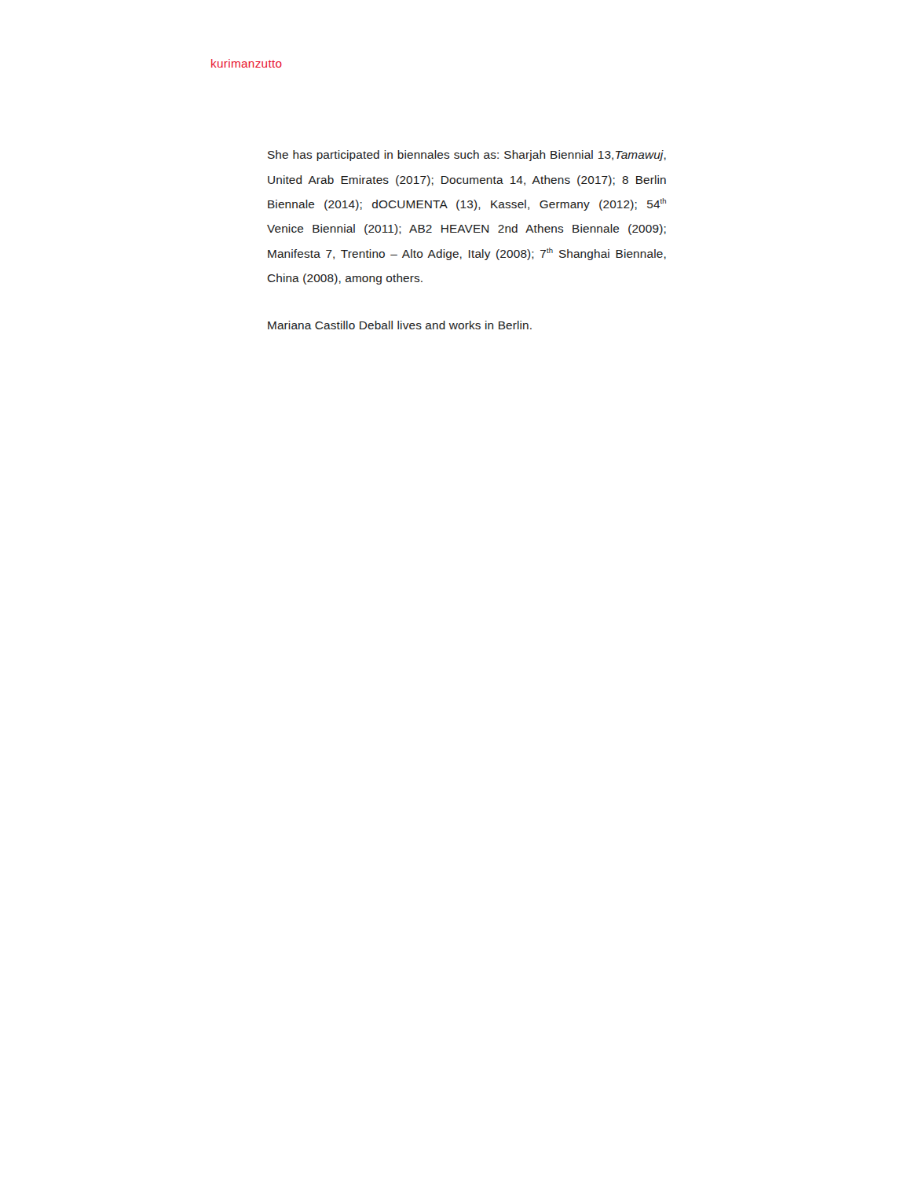kurimanzutto
She has participated in biennales such as: Sharjah Biennial 13,Tamawuj, United Arab Emirates (2017); Documenta 14, Athens (2017); 8 Berlin Biennale (2014); dOCUMENTA (13), Kassel, Germany (2012); 54th Venice Biennial (2011); AB2 HEAVEN 2nd Athens Biennale (2009); Manifesta 7, Trentino – Alto Adige, Italy (2008); 7th Shanghai Biennale, China (2008), among others.
Mariana Castillo Deball lives and works in Berlin.